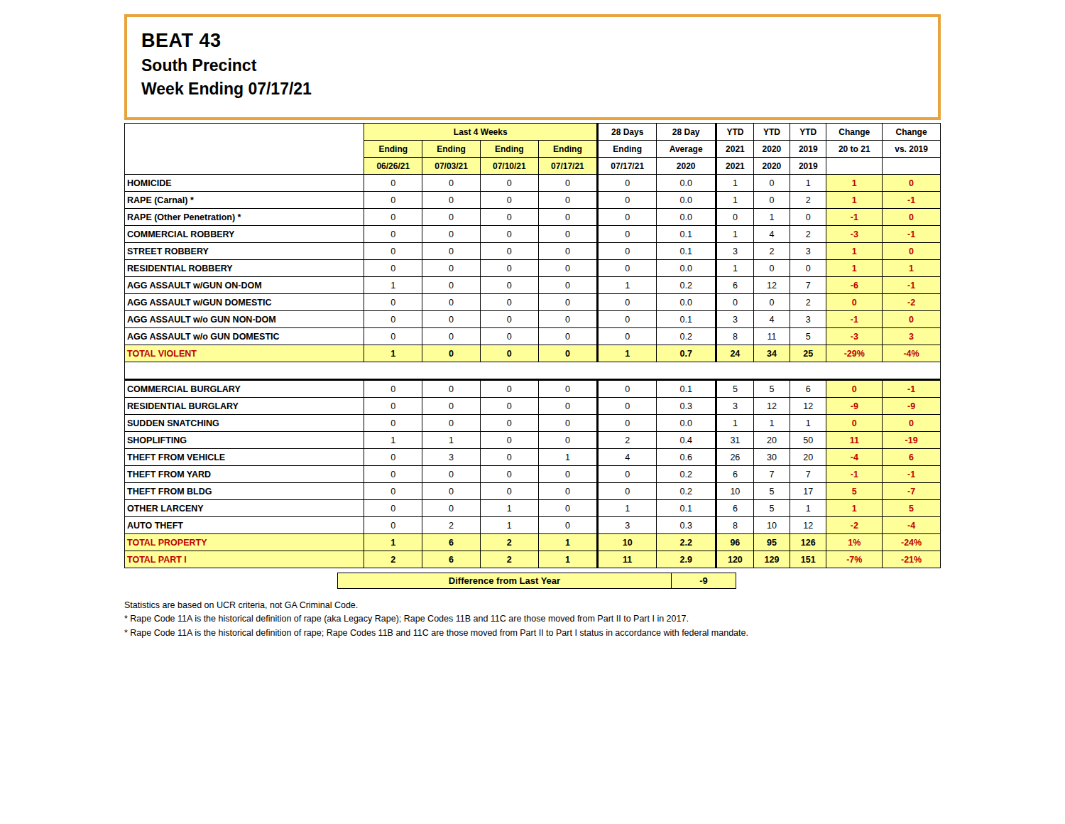BEAT 43
South Precinct
Week Ending 07/17/21
| | Last 4 Weeks | 28 Days | 28 Day | YTD | YTD | YTD | Change | Change |
| --- | --- | --- | --- | --- | --- | --- | --- | --- |
| Ending | Ending | Ending | Ending | Ending | Average | 2021 | 2020 | 2019 | 20 to 21 | vs. 2019 |
| 06/26/21 | 07/03/21 | 07/10/21 | 07/17/21 | 07/17/21 | 2020 | 2021 | 2020 | 2019 | | |
| HOMICIDE | 0 | 0 | 0 | 0 | 0 | 0.0 | 1 | 0 | 1 | 1 | 0 |
| RAPE (Carnal) * | 0 | 0 | 0 | 0 | 0 | 0.0 | 1 | 0 | 2 | 1 | -1 |
| RAPE (Other Penetration) * | 0 | 0 | 0 | 0 | 0 | 0.0 | 0 | 1 | 0 | -1 | 0 |
| COMMERCIAL ROBBERY | 0 | 0 | 0 | 0 | 0 | 0.1 | 1 | 4 | 2 | -3 | -1 |
| STREET ROBBERY | 0 | 0 | 0 | 0 | 0 | 0.1 | 3 | 2 | 3 | 1 | 0 |
| RESIDENTIAL ROBBERY | 0 | 0 | 0 | 0 | 0 | 0.0 | 1 | 0 | 0 | 1 | 1 |
| AGG ASSAULT w/GUN ON-DOM | 1 | 0 | 0 | 0 | 1 | 0.2 | 6 | 12 | 7 | -6 | -1 |
| AGG ASSAULT w/GUN DOMESTIC | 0 | 0 | 0 | 0 | 0 | 0.0 | 0 | 0 | 2 | 0 | -2 |
| AGG ASSAULT w/o GUN NON-DOM | 0 | 0 | 0 | 0 | 0 | 0.1 | 3 | 4 | 3 | -1 | 0 |
| AGG ASSAULT w/o GUN DOMESTIC | 0 | 0 | 0 | 0 | 0 | 0.2 | 8 | 11 | 5 | -3 | 3 |
| TOTAL VIOLENT | 1 | 0 | 0 | 0 | 1 | 0.7 | 24 | 34 | 25 | -29% | -4% |
| COMMERCIAL BURGLARY | 0 | 0 | 0 | 0 | 0 | 0.1 | 5 | 5 | 6 | 0 | -1 |
| RESIDENTIAL BURGLARY | 0 | 0 | 0 | 0 | 0 | 0.3 | 3 | 12 | 12 | -9 | -9 |
| SUDDEN SNATCHING | 0 | 0 | 0 | 0 | 0 | 0.0 | 1 | 1 | 1 | 0 | 0 |
| SHOPLIFTING | 1 | 1 | 0 | 0 | 2 | 0.4 | 31 | 20 | 50 | 11 | -19 |
| THEFT FROM VEHICLE | 0 | 3 | 0 | 1 | 4 | 0.6 | 26 | 30 | 20 | -4 | 6 |
| THEFT FROM YARD | 0 | 0 | 0 | 0 | 0 | 0.2 | 6 | 7 | 7 | -1 | -1 |
| THEFT FROM BLDG | 0 | 0 | 0 | 0 | 0 | 0.2 | 10 | 5 | 17 | 5 | -7 |
| OTHER LARCENY | 0 | 0 | 1 | 0 | 1 | 0.1 | 6 | 5 | 1 | 1 | 5 |
| AUTO THEFT | 0 | 2 | 1 | 0 | 3 | 0.3 | 8 | 10 | 12 | -2 | -4 |
| TOTAL PROPERTY | 1 | 6 | 2 | 1 | 10 | 2.2 | 96 | 95 | 126 | 1% | -24% |
| TOTAL PART I | 2 | 6 | 2 | 1 | 11 | 2.9 | 120 | 129 | 151 | -7% | -21% |
Difference from Last Year
-9
Statistics are based on UCR criteria, not GA Criminal Code.
* Rape Code 11A is the historical definition of rape (aka Legacy Rape); Rape Codes 11B and 11C are those moved from Part II to Part I in 2017.
* Rape Code 11A is the historical definition of rape; Rape Codes 11B and 11C are those moved from Part II to Part I status in accordance with federal mandate.